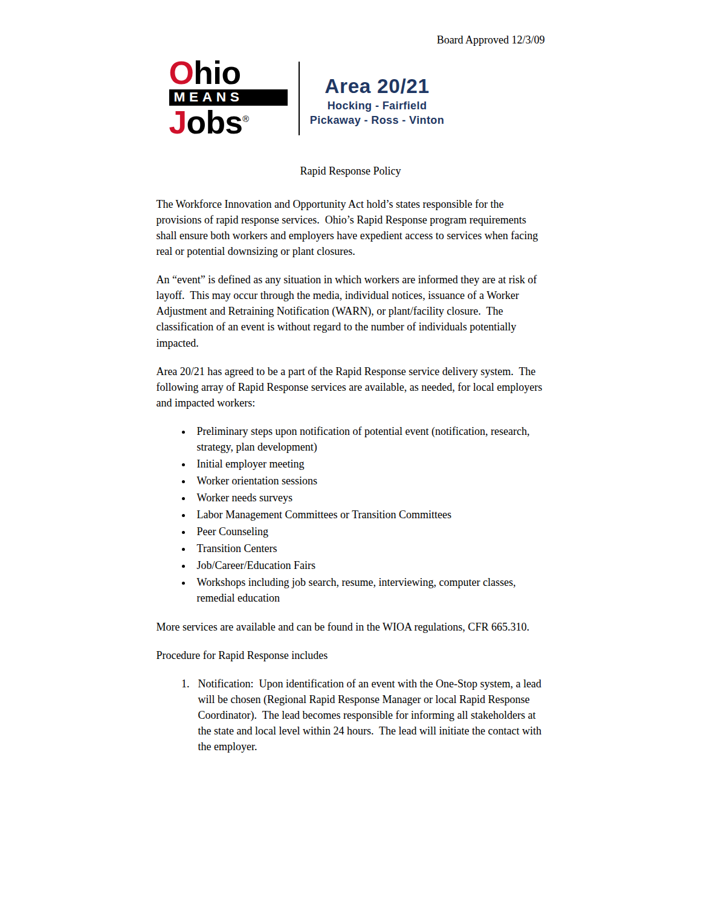Board Approved 12/3/09
Ohio MEANS Jobs®
Area 20/21
Hocking - Fairfield
Pickaway - Ross - Vinton
Rapid Response Policy
The Workforce Innovation and Opportunity Act hold’s states responsible for the provisions of rapid response services. Ohio’s Rapid Response program requirements shall ensure both workers and employers have expedient access to services when facing real or potential downsizing or plant closures.
An “event” is defined as any situation in which workers are informed they are at risk of layoff. This may occur through the media, individual notices, issuance of a Worker Adjustment and Retraining Notification (WARN), or plant/facility closure. The classification of an event is without regard to the number of individuals potentially impacted.
Area 20/21 has agreed to be a part of the Rapid Response service delivery system. The following array of Rapid Response services are available, as needed, for local employers and impacted workers:
Preliminary steps upon notification of potential event (notification, research, strategy, plan development)
Initial employer meeting
Worker orientation sessions
Worker needs surveys
Labor Management Committees or Transition Committees
Peer Counseling
Transition Centers
Job/Career/Education Fairs
Workshops including job search, resume, interviewing, computer classes, remedial education
More services are available and can be found in the WIOA regulations, CFR 665.310.
Procedure for Rapid Response includes
Notification: Upon identification of an event with the One-Stop system, a lead will be chosen (Regional Rapid Response Manager or local Rapid Response Coordinator). The lead becomes responsible for informing all stakeholders at the state and local level within 24 hours. The lead will initiate the contact with the employer.